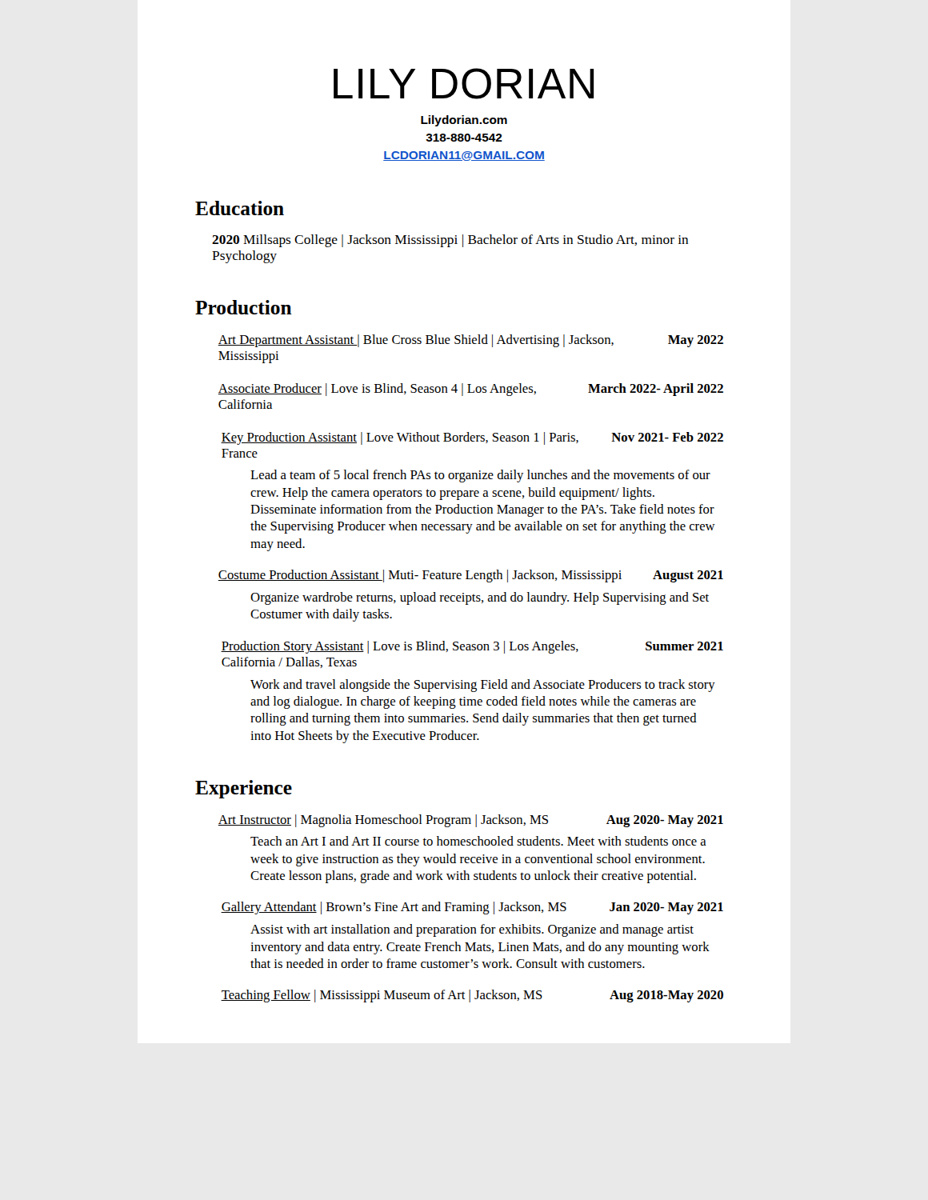LILY DORIAN
Lilydorian.com
318-880-4542
LCDORIAN11@GMAIL.COM
Education
2020 Millsaps College | Jackson Mississippi | Bachelor of Arts in Studio Art, minor in Psychology
Production
Art Department Assistant | Blue Cross Blue Shield | Advertising | Jackson, Mississippi
May 2022
Associate Producer | Love is Blind, Season 4 | Los Angeles, California
March 2022- April 2022
Key Production Assistant | Love Without Borders, Season 1 | Paris, France
Nov 2021- Feb 2022
Lead a team of 5 local french PAs to organize daily lunches and the movements of our crew. Help the camera operators to prepare a scene, build equipment/ lights. Disseminate information from the Production Manager to the PA’s. Take field notes for the Supervising Producer when necessary and be available on set for anything the crew may need.
Costume Production Assistant | Muti- Feature Length | Jackson, Mississippi
August 2021
Organize wardrobe returns, upload receipts, and do laundry. Help Supervising and Set Costumer with daily tasks.
Production Story Assistant | Love is Blind, Season 3 | Los Angeles, California / Dallas, Texas
Summer 2021
Work and travel alongside the Supervising Field and Associate Producers to track story and log dialogue. In charge of keeping time coded field notes while the cameras are rolling and turning them into summaries. Send daily summaries that then get turned into Hot Sheets by the Executive Producer.
Experience
Art Instructor | Magnolia Homeschool Program | Jackson, MS
Aug 2020- May 2021
Teach an Art I and Art II course to homeschooled students. Meet with students once a week to give instruction as they would receive in a conventional school environment. Create lesson plans, grade and work with students to unlock their creative potential.
Gallery Attendant | Brown’s Fine Art and Framing | Jackson, MS
Jan 2020- May 2021
Assist with art installation and preparation for exhibits. Organize and manage artist inventory and data entry. Create French Mats, Linen Mats, and do any mounting work that is needed in order to frame customer’s work. Consult with customers.
Teaching Fellow | Mississippi Museum of Art | Jackson, MS
Aug 2018-May 2020